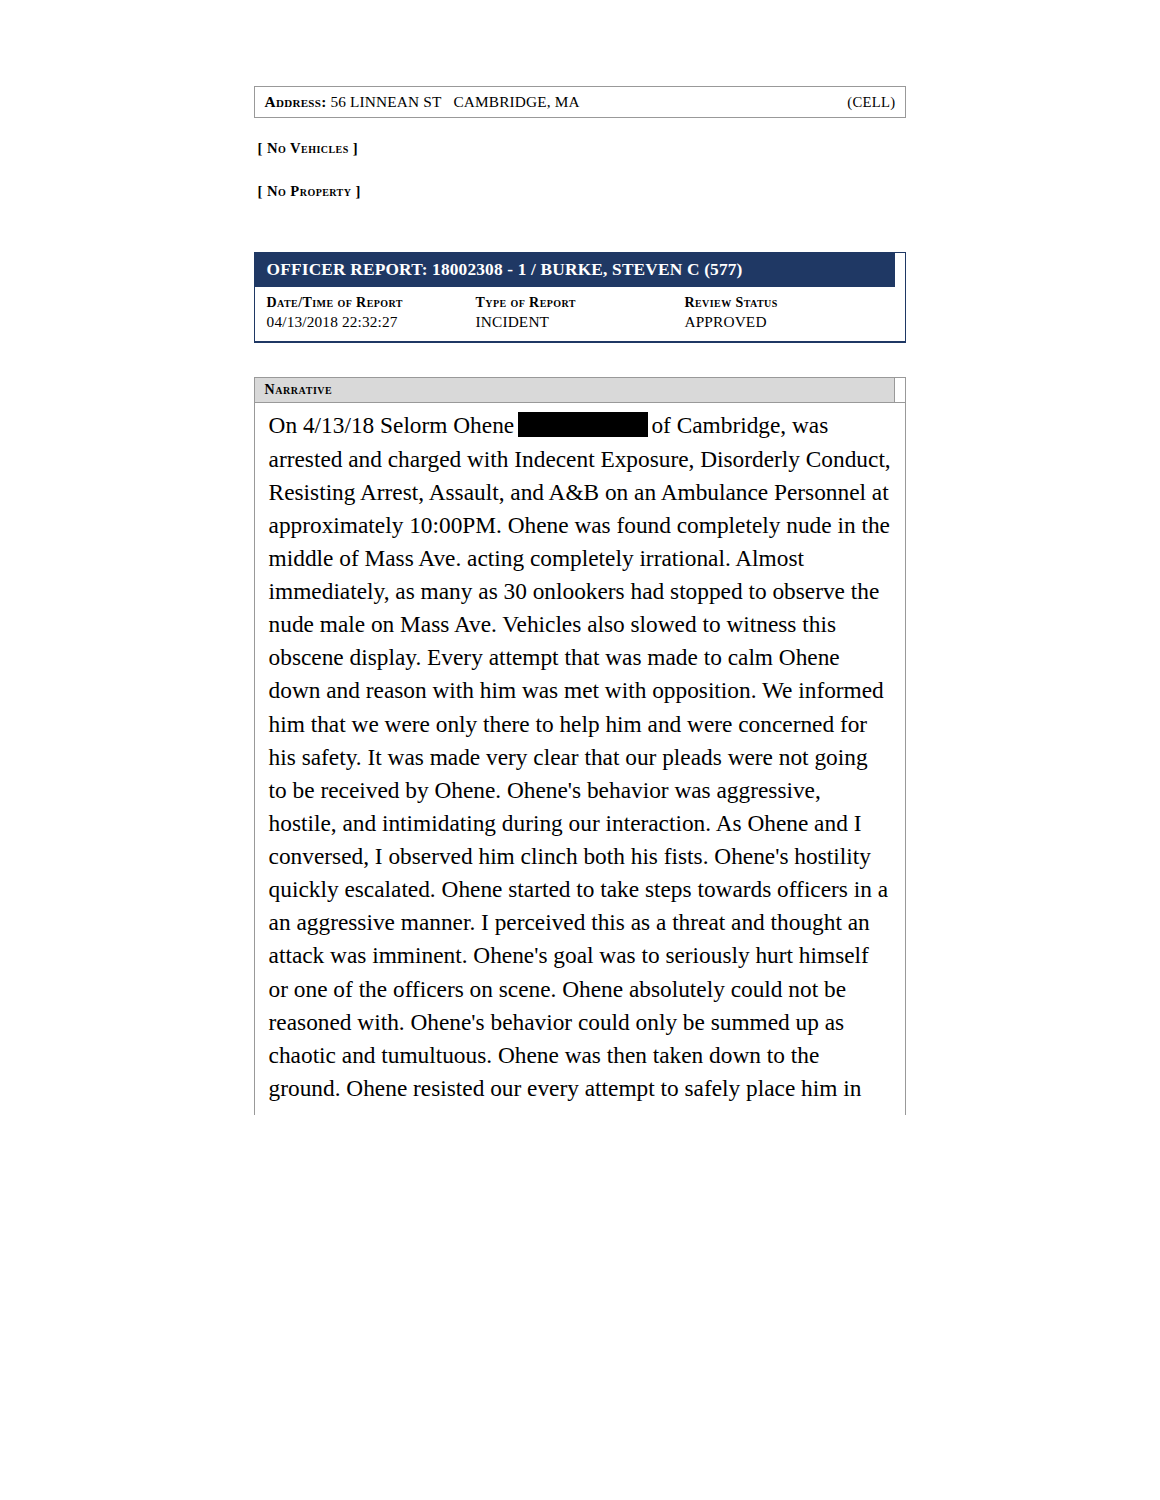Address: 56 LINNEAN ST CAMBRIDGE, MA
(CELL)
[ No Vehicles ]
[ No Property ]
OFFICER REPORT: 18002308 - 1 / BURKE, STEVEN C (577)
Date/Time of Report 04/13/2018 22:32:27
Type of Report INCIDENT
Review Status APPROVED
Narrative
On 4/13/18 Selorm Ohene of Cambridge, was arrested and charged with Indecent Exposure, Disorderly Conduct, Resisting Arrest, Assault, and A&B on an Ambulance Personnel at approximately 10:00PM. Ohene was found completely nude in the middle of Mass Ave. acting completely irrational. Almost immediately, as many as 30 onlookers had stopped to observe the nude male on Mass Ave. Vehicles also slowed to witness this obscene display. Every attempt that was made to calm Ohene down and reason with him was met with opposition. We informed him that we were only there to help him and were concerned for his safety. It was made very clear that our pleads were not going to be received by Ohene. Ohene's behavior was aggressive, hostile, and intimidating during our interaction. As Ohene and I conversed, I observed him clinch both his fists. Ohene's hostility quickly escalated. Ohene started to take steps towards officers in a an aggressive manner. I perceived this as a threat and thought an attack was imminent. Ohene's goal was to seriously hurt himself or one of the officers on scene. Ohene absolutely could not be reasoned with. Ohene's behavior could only be summed up as chaotic and tumultuous. Ohene was then taken down to the ground. Ohene resisted our every attempt to safely place him in